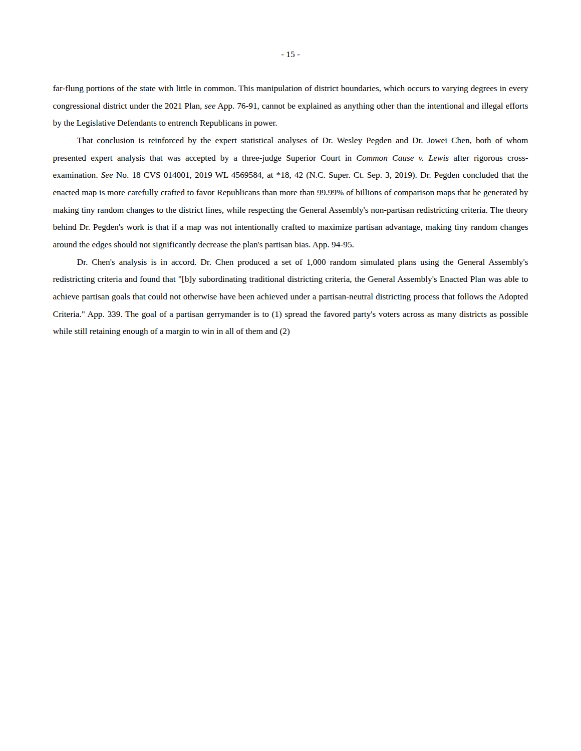- 15 -
far-flung portions of the state with little in common. This manipulation of district boundaries, which occurs to varying degrees in every congressional district under the 2021 Plan, see App. 76-91, cannot be explained as anything other than the intentional and illegal efforts by the Legislative Defendants to entrench Republicans in power.
That conclusion is reinforced by the expert statistical analyses of Dr. Wesley Pegden and Dr. Jowei Chen, both of whom presented expert analysis that was accepted by a three-judge Superior Court in Common Cause v. Lewis after rigorous cross-examination. See No. 18 CVS 014001, 2019 WL 4569584, at *18, 42 (N.C. Super. Ct. Sep. 3, 2019). Dr. Pegden concluded that the enacted map is more carefully crafted to favor Republicans than more than 99.99% of billions of comparison maps that he generated by making tiny random changes to the district lines, while respecting the General Assembly's non-partisan redistricting criteria. The theory behind Dr. Pegden's work is that if a map was not intentionally crafted to maximize partisan advantage, making tiny random changes around the edges should not significantly decrease the plan's partisan bias. App. 94-95.
Dr. Chen's analysis is in accord. Dr. Chen produced a set of 1,000 random simulated plans using the General Assembly's redistricting criteria and found that "[b]y subordinating traditional districting criteria, the General Assembly's Enacted Plan was able to achieve partisan goals that could not otherwise have been achieved under a partisan-neutral districting process that follows the Adopted Criteria." App. 339. The goal of a partisan gerrymander is to (1) spread the favored party's voters across as many districts as possible while still retaining enough of a margin to win in all of them and (2)